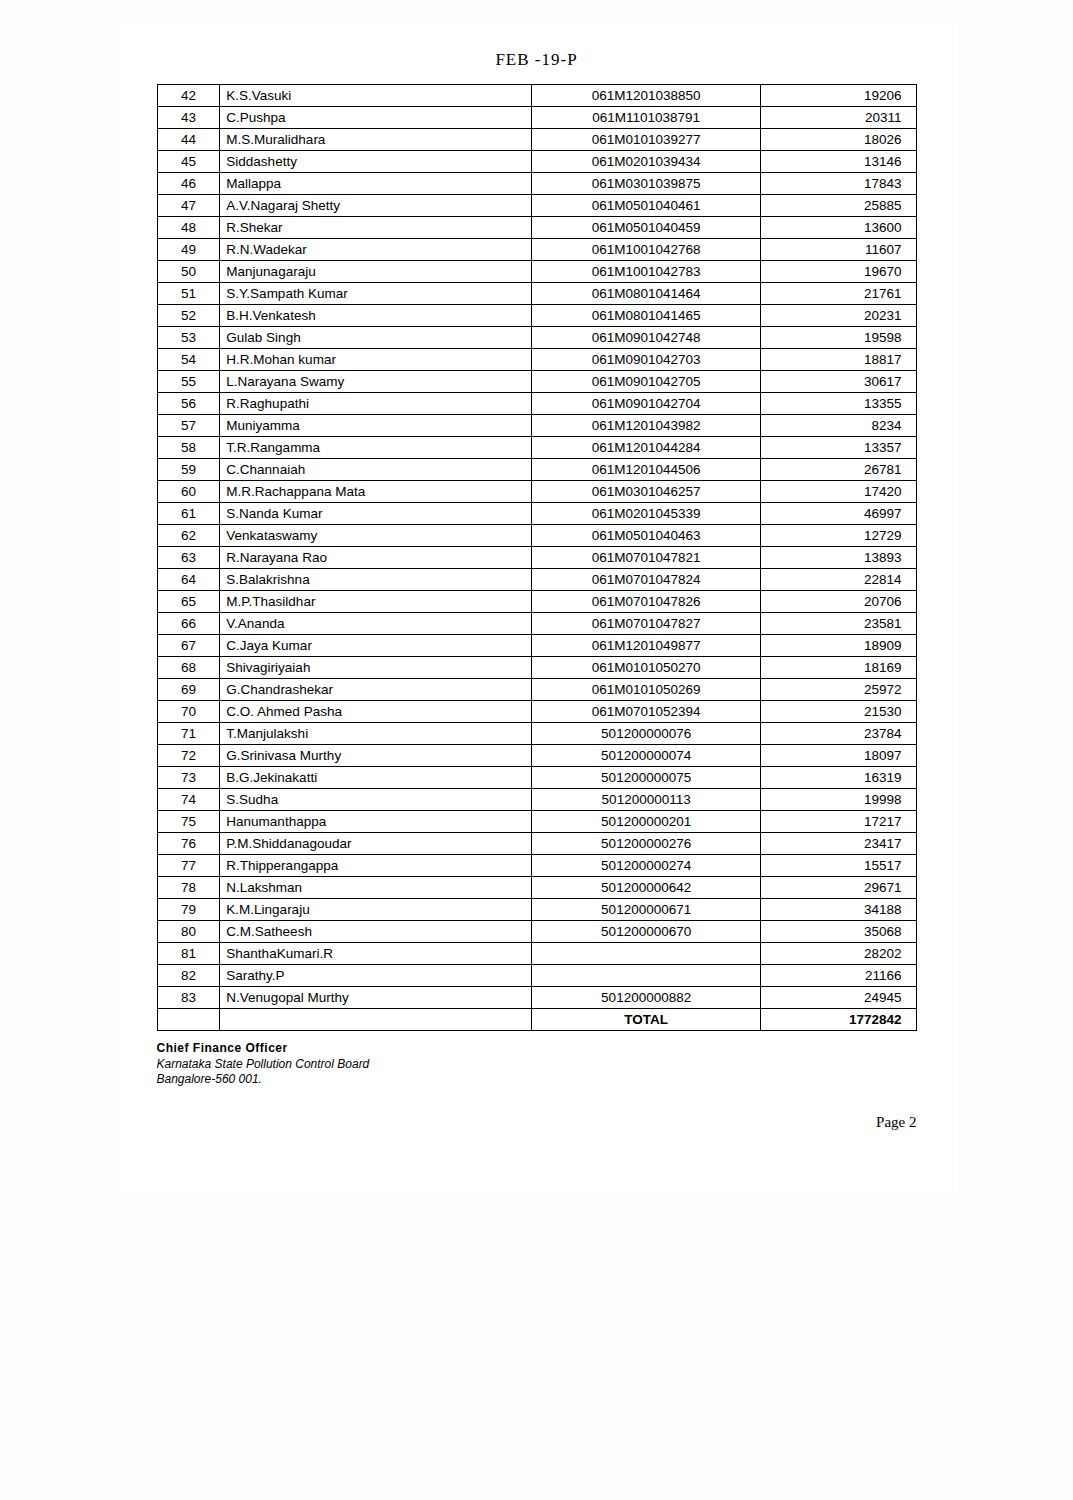FEB -19-P
| 42 | K.S.Vasuki | 061M1201038850 | 19206 |
| 43 | C.Pushpa | 061M1101038791 | 20311 |
| 44 | M.S.Muralidhara | 061M0101039277 | 18026 |
| 45 | Siddashetty | 061M0201039434 | 13146 |
| 46 | Mallappa | 061M0301039875 | 17843 |
| 47 | A.V.Nagaraj Shetty | 061M0501040461 | 25885 |
| 48 | R.Shekar | 061M0501040459 | 13600 |
| 49 | R.N.Wadekar | 061M1001042768 | 11607 |
| 50 | Manjunagaraju | 061M1001042783 | 19670 |
| 51 | S.Y.Sampath Kumar | 061M0801041464 | 21761 |
| 52 | B.H.Venkatesh | 061M0801041465 | 20231 |
| 53 | Gulab Singh | 061M0901042748 | 19598 |
| 54 | H.R.Mohan kumar | 061M0901042703 | 18817 |
| 55 | L.Narayana Swamy | 061M0901042705 | 30617 |
| 56 | R.Raghupathi | 061M0901042704 | 13355 |
| 57 | Muniyamma | 061M1201043982 | 8234 |
| 58 | T.R.Rangamma | 061M1201044284 | 13357 |
| 59 | C.Channaiah | 061M1201044506 | 26781 |
| 60 | M.R.Rachappana Mata | 061M0301046257 | 17420 |
| 61 | S.Nanda Kumar | 061M0201045339 | 46997 |
| 62 | Venkataswamy | 061M0501040463 | 12729 |
| 63 | R.Narayana Rao | 061M0701047821 | 13893 |
| 64 | S.Balakrishna | 061M0701047824 | 22814 |
| 65 | M.P.Thasildhar | 061M0701047826 | 20706 |
| 66 | V.Ananda | 061M0701047827 | 23581 |
| 67 | C.Jaya Kumar | 061M1201049877 | 18909 |
| 68 | Shivagiriyaiah | 061M0101050270 | 18169 |
| 69 | G.Chandrashekar | 061M0101050269 | 25972 |
| 70 | C.O. Ahmed Pasha | 061M0701052394 | 21530 |
| 71 | T.Manjulakshi | 501200000076 | 23784 |
| 72 | G.Srinivasa Murthy | 501200000074 | 18097 |
| 73 | B.G.Jekinakatti | 501200000075 | 16319 |
| 74 | S.Sudha | 501200000113 | 19998 |
| 75 | Hanumanthappa | 501200000201 | 17217 |
| 76 | P.M.Shiddanagoudar | 501200000276 | 23417 |
| 77 | R.Thipperangappa | 501200000274 | 15517 |
| 78 | N.Lakshman | 501200000642 | 29671 |
| 79 | K.M.Lingaraju | 501200000671 | 34188 |
| 80 | C.M.Satheesh | 501200000670 | 35068 |
| 81 | ShanthaKumari.R | | 28202 |
| 82 | Sarathy.P | | 21166 |
| 83 | N.Venugopal Murthy | 501200000882 | 24945 |
| | | TOTAL | 1772842 |
Chief Finance Officer
Karnataka State Pollution Control Board
Bangalore-560 001.
Page 2